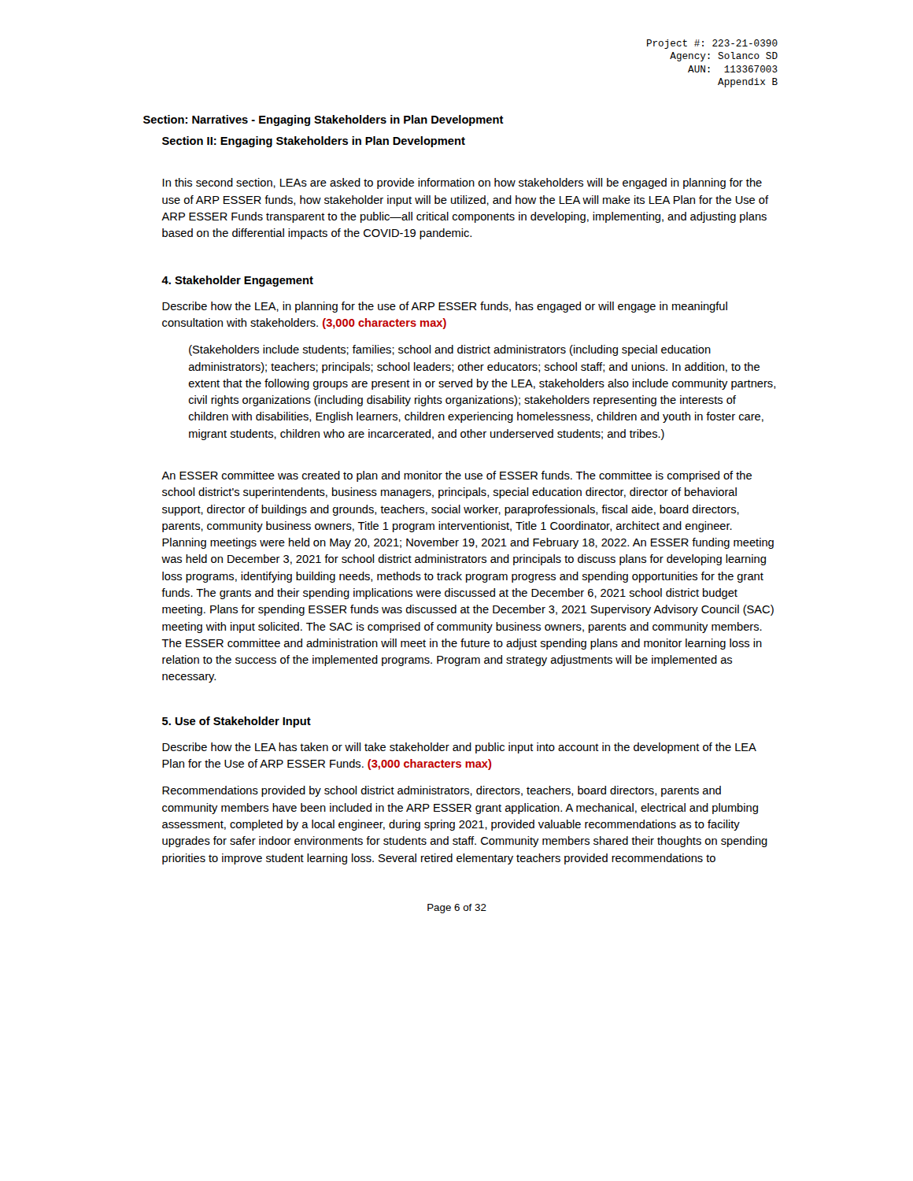Project #: 223-21-0390
Agency: Solanco SD
AUN: 113367003
Appendix B
Section: Narratives - Engaging Stakeholders in Plan Development
Section II: Engaging Stakeholders in Plan Development
In this second section, LEAs are asked to provide information on how stakeholders will be engaged in planning for the use of ARP ESSER funds, how stakeholder input will be utilized, and how the LEA will make its LEA Plan for the Use of ARP ESSER Funds transparent to the public—all critical components in developing, implementing, and adjusting plans based on the differential impacts of the COVID-19 pandemic.
4. Stakeholder Engagement
Describe how the LEA, in planning for the use of ARP ESSER funds, has engaged or will engage in meaningful consultation with stakeholders. (3,000 characters max)
(Stakeholders include students; families; school and district administrators (including special education administrators); teachers; principals; school leaders; other educators; school staff; and unions. In addition, to the extent that the following groups are present in or served by the LEA, stakeholders also include community partners, civil rights organizations (including disability rights organizations); stakeholders representing the interests of children with disabilities, English learners, children experiencing homelessness, children and youth in foster care, migrant students, children who are incarcerated, and other underserved students; and tribes.)
An ESSER committee was created to plan and monitor the use of ESSER funds. The committee is comprised of the school district's superintendents, business managers, principals, special education director, director of behavioral support, director of buildings and grounds, teachers, social worker, paraprofessionals, fiscal aide, board directors, parents, community business owners, Title 1 program interventionist, Title 1 Coordinator, architect and engineer. Planning meetings were held on May 20, 2021; November 19, 2021 and February 18, 2022. An ESSER funding meeting was held on December 3, 2021 for school district administrators and principals to discuss plans for developing learning loss programs, identifying building needs, methods to track program progress and spending opportunities for the grant funds. The grants and their spending implications were discussed at the December 6, 2021 school district budget meeting. Plans for spending ESSER funds was discussed at the December 3, 2021 Supervisory Advisory Council (SAC) meeting with input solicited. The SAC is comprised of community business owners, parents and community members. The ESSER committee and administration will meet in the future to adjust spending plans and monitor learning loss in relation to the success of the implemented programs. Program and strategy adjustments will be implemented as necessary.
5. Use of Stakeholder Input
Describe how the LEA has taken or will take stakeholder and public input into account in the development of the LEA Plan for the Use of ARP ESSER Funds. (3,000 characters max)
Recommendations provided by school district administrators, directors, teachers, board directors, parents and community members have been included in the ARP ESSER grant application. A mechanical, electrical and plumbing assessment, completed by a local engineer, during spring 2021, provided valuable recommendations as to facility upgrades for safer indoor environments for students and staff. Community members shared their thoughts on spending priorities to improve student learning loss. Several retired elementary teachers provided recommendations to
Page 6 of 32